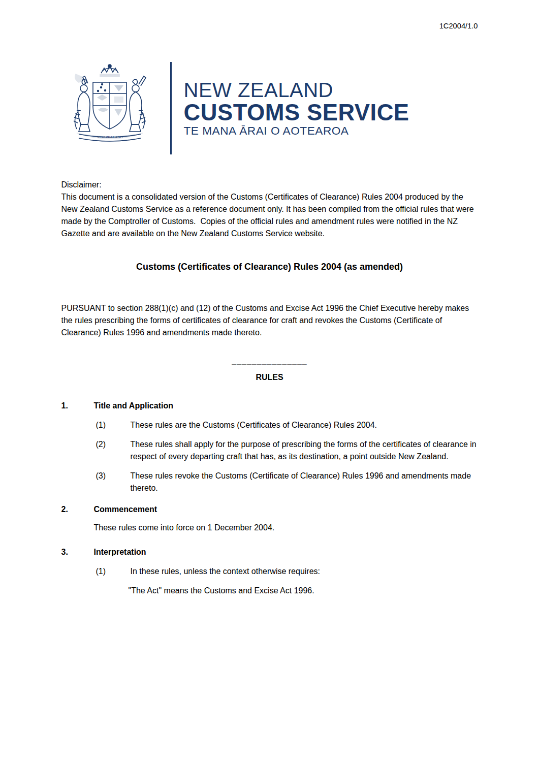1C2004/1.0
NEW ZEALAND
NEW ZEALAND
CUSTOMS SERVICE
TE MANA ĀRAI O AOTEAROA
Disclaimer:
This document is a consolidated version of the Customs (Certificates of Clearance) Rules 2004 produced by the New Zealand Customs Service as a reference document only. It has been compiled from the official rules that were made by the Comptroller of Customs. Copies of the official rules and amendment rules were notified in the NZ Gazette and are available on the New Zealand Customs Service website.
Customs (Certificates of Clearance) Rules 2004 (as amended)
PURSUANT to section 288(1)(c) and (12) of the Customs and Excise Act 1996 the Chief Executive hereby makes the rules prescribing the forms of certificates of clearance for craft and revokes the Customs (Certificate of Clearance) Rules 1996 and amendments made thereto.
_______________
RULES
1.
Title and Application
(1)
These rules are the Customs (Certificates of Clearance) Rules 2004.
(2)
These rules shall apply for the purpose of prescribing the forms of the certificates of clearance in respect of every departing craft that has, as its destination, a point outside New Zealand.
(3)
These rules revoke the Customs (Certificate of Clearance) Rules 1996 and amendments made thereto.
2.
Commencement
These rules come into force on 1 December 2004.
3.
Interpretation
(1)
In these rules, unless the context otherwise requires:
"The Act" means the Customs and Excise Act 1996.